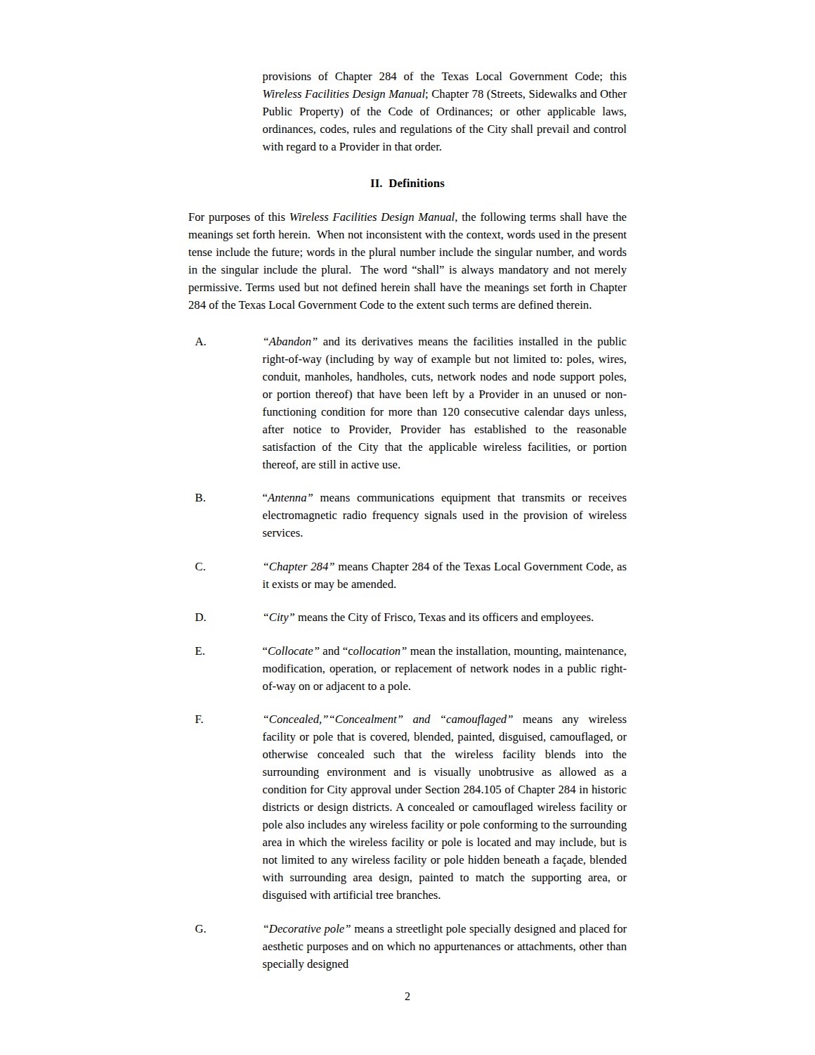provisions of Chapter 284 of the Texas Local Government Code; this Wireless Facilities Design Manual; Chapter 78 (Streets, Sidewalks and Other Public Property) of the Code of Ordinances; or other applicable laws, ordinances, codes, rules and regulations of the City shall prevail and control with regard to a Provider in that order.
II. Definitions
For purposes of this Wireless Facilities Design Manual, the following terms shall have the meanings set forth herein. When not inconsistent with the context, words used in the present tense include the future; words in the plural number include the singular number, and words in the singular include the plural. The word “shall” is always mandatory and not merely permissive. Terms used but not defined herein shall have the meanings set forth in Chapter 284 of the Texas Local Government Code to the extent such terms are defined therein.
A.
“Abandon” and its derivatives means the facilities installed in the public right-of-way (including by way of example but not limited to: poles, wires, conduit, manholes, handholes, cuts, network nodes and node support poles, or portion thereof) that have been left by a Provider in an unused or non-functioning condition for more than 120 consecutive calendar days unless, after notice to Provider, Provider has established to the reasonable satisfaction of the City that the applicable wireless facilities, or portion thereof, are still in active use.
B.
“Antenna” means communications equipment that transmits or receives electromagnetic radio frequency signals used in the provision of wireless services.
C.
“Chapter 284” means Chapter 284 of the Texas Local Government Code, as it exists or may be amended.
D.
“City” means the City of Frisco, Texas and its officers and employees.
E.
“Collocate” and “collocation” mean the installation, mounting, maintenance, modification, operation, or replacement of network nodes in a public right-of-way on or adjacent to a pole.
F.
“Concealed,”“Concealment” and “camouflaged” means any wireless facility or pole that is covered, blended, painted, disguised, camouflaged, or otherwise concealed such that the wireless facility blends into the surrounding environment and is visually unobtrusive as allowed as a condition for City approval under Section 284.105 of Chapter 284 in historic districts or design districts. A concealed or camouflaged wireless facility or pole also includes any wireless facility or pole conforming to the surrounding area in which the wireless facility or pole is located and may include, but is not limited to any wireless facility or pole hidden beneath a façade, blended with surrounding area design, painted to match the supporting area, or disguised with artificial tree branches.
G.
“Decorative pole” means a streetlight pole specially designed and placed for aesthetic purposes and on which no appurtenances or attachments, other than specially designed
2